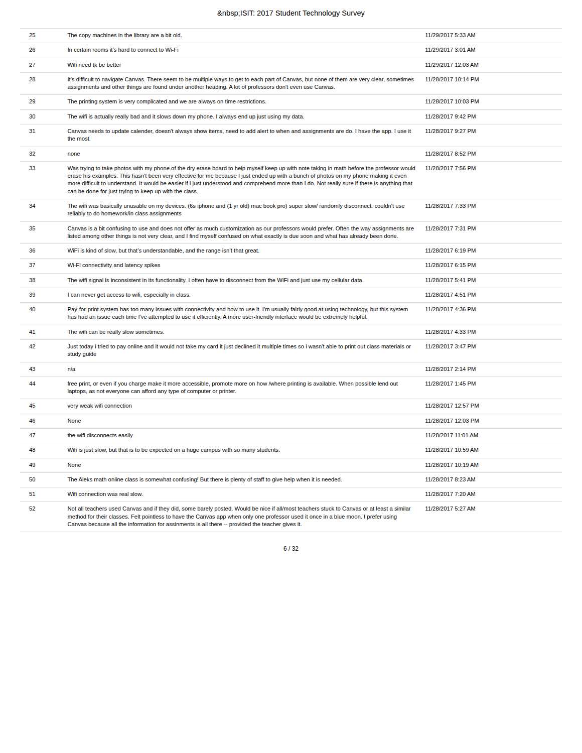&nbsp;ISIT: 2017 Student Technology Survey
| 25 | The copy machines in the library are a bit old. | 11/29/2017 5:33 AM |
| 26 | In certain rooms it’s hard to connect to Wi-Fi | 11/29/2017 3:01 AM |
| 27 | Wifi need tk be better | 11/29/2017 12:03 AM |
| 28 | It's difficult to navigate Canvas. There seem to be multiple ways to get to each part of Canvas, but none of them are very clear, sometimes assignments and other things are found under another heading. A lot of professors don't even use Canvas. | 11/28/2017 10:14 PM |
| 29 | The printing system is very complicated and we are always on time restrictions. | 11/28/2017 10:03 PM |
| 30 | The wifi is actually really bad and it slows down my phone. I always end up just using my data. | 11/28/2017 9:42 PM |
| 31 | Canvas needs to update calender, doesn't always show items, need to add alert to when and assignments are do. I have the app. I use it the most. | 11/28/2017 9:27 PM |
| 32 | none | 11/28/2017 8:52 PM |
| 33 | Was trying to take photos with my phone of the dry erase board to help myself keep up with note taking in math before the professor would erase his examples. This hasn't been very effective for me because I just ended up with a bunch of photos on my phone making it even more difficult to understand. It would be easier if i just understood and comprehend more than I do. Not really sure if there is anything that can be done for just trying to keep up with the class. | 11/28/2017 7:56 PM |
| 34 | The wifi was basically unusable on my devices. (6s iphone and (1 yr old) mac book pro) super slow/ randomly disconnect. couldn't use reliably to do homework/in class assignments | 11/28/2017 7:33 PM |
| 35 | Canvas is a bit confusing to use and does not offer as much customization as our professors would prefer. Often the way assignments are listed among other things is not very clear, and I find myself confused on what exactly is due soon and what has already been done. | 11/28/2017 7:31 PM |
| 36 | WiFi is kind of slow, but that’s understandable, and the range isn’t that great. | 11/28/2017 6:19 PM |
| 37 | Wi-Fi connectivity and latency spikes | 11/28/2017 6:15 PM |
| 38 | The wifi signal is inconsistent in its functionality. I often have to disconnect from the WiFi and just use my cellular data. | 11/28/2017 5:41 PM |
| 39 | I can never get access to wifi, especially in class. | 11/28/2017 4:51 PM |
| 40 | Pay-for-print system has too many issues with connectivity and how to use it. I'm usually fairly good at using technology, but this system has had an issue each time I've attempted to use it efficiently. A more user-friendly interface would be extremely helpful. | 11/28/2017 4:36 PM |
| 41 | The wifi can be really slow sometimes. | 11/28/2017 4:33 PM |
| 42 | Just today i tried to pay online and it would not take my card it just declined it multiple times so i wasn't able to print out class materials or study guide | 11/28/2017 3:47 PM |
| 43 | n/a | 11/28/2017 2:14 PM |
| 44 | free print, or even if you charge make it more accessible, promote more on how /where printing is available. When possible lend out laptops, as not everyone can afford any type of computer or printer. | 11/28/2017 1:45 PM |
| 45 | very weak wifi connection | 11/28/2017 12:57 PM |
| 46 | None | 11/28/2017 12:03 PM |
| 47 | the wifi disconnects easily | 11/28/2017 11:01 AM |
| 48 | Wifi is just slow, but that is to be expected on a huge campus with so many students. | 11/28/2017 10:59 AM |
| 49 | None | 11/28/2017 10:19 AM |
| 50 | The Aleks math online class is somewhat confusing! But there is plenty of staff to give help when it is needed. | 11/28/2017 8:23 AM |
| 51 | Wifi connection was real slow. | 11/28/2017 7:20 AM |
| 52 | Not all teachers used Canvas and if they did, some barely posted. Would be nice if all/most teachers stuck to Canvas or at least a similar method for their classes. Felt pointless to have the Canvas app when only one professor used it once in a blue moon. I prefer using Canvas because all the information for assinments is all there -- provided the teacher gives it. | 11/28/2017 5:27 AM |
6 / 32